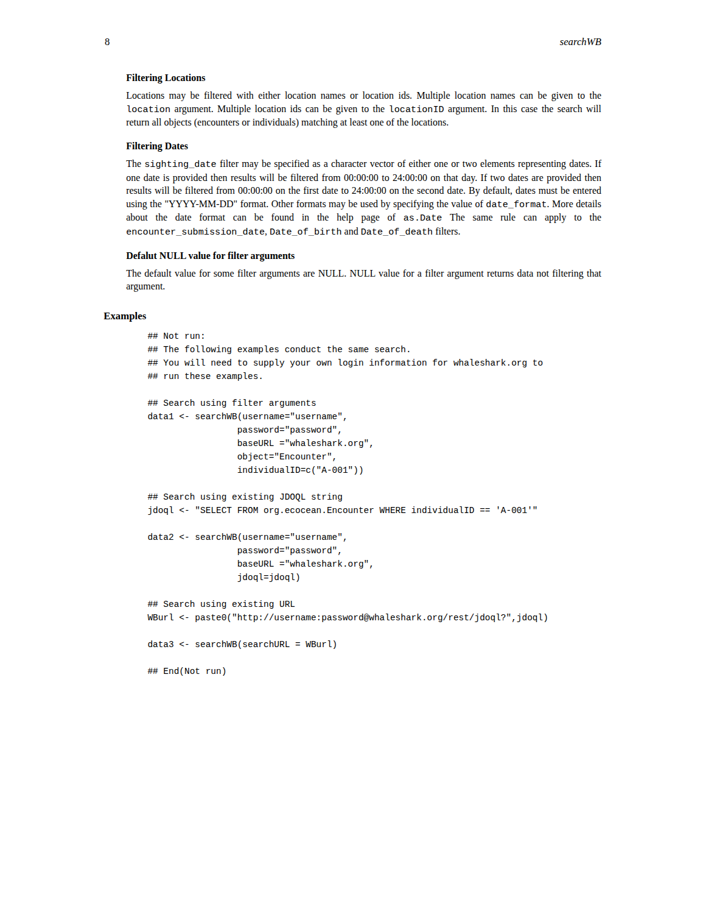8 searchWB
Filtering Locations
Locations may be filtered with either location names or location ids. Multiple location names can be given to the location argument. Multiple location ids can be given to the locationID argument. In this case the search will return all objects (encounters or individuals) matching at least one of the locations.
Filtering Dates
The sighting_date filter may be specified as a character vector of either one or two elements representing dates. If one date is provided then results will be filtered from 00:00:00 to 24:00:00 on that day. If two dates are provided then results will be filtered from 00:00:00 on the first date to 24:00:00 on the second date. By default, dates must be entered using the "YYYY-MM-DD" format. Other formats may be used by specifying the value of date_format. More details about the date format can be found in the help page of as.Date The same rule can apply to the encounter_submission_date, Date_of_birth and Date_of_death filters.
Defalut NULL value for filter arguments
The default value for some filter arguments are NULL. NULL value for a filter argument returns data not filtering that argument.
Examples
## Not run: 
## The following examples conduct the same search.
## You will need to supply your own login information for whaleshark.org to
## run these examples.

## Search using filter arguments
data1 <- searchWB(username="username",
                 password="password",
                 baseURL ="whaleshark.org",
                 object="Encounter",
                 individualID=c("A-001"))

## Search using existing JDOQL string
jdoql <- "SELECT FROM org.ecocean.Encounter WHERE individualID == 'A-001'"

data2 <- searchWB(username="username",
                 password="password",
                 baseURL ="whaleshark.org",
                 jdoql=jdoql)

## Search using existing URL
WBurl <- paste0("http://username:password@whaleshark.org/rest/jdoql?",jdoql)

data3 <- searchWB(searchURL = WBurl)

## End(Not run)